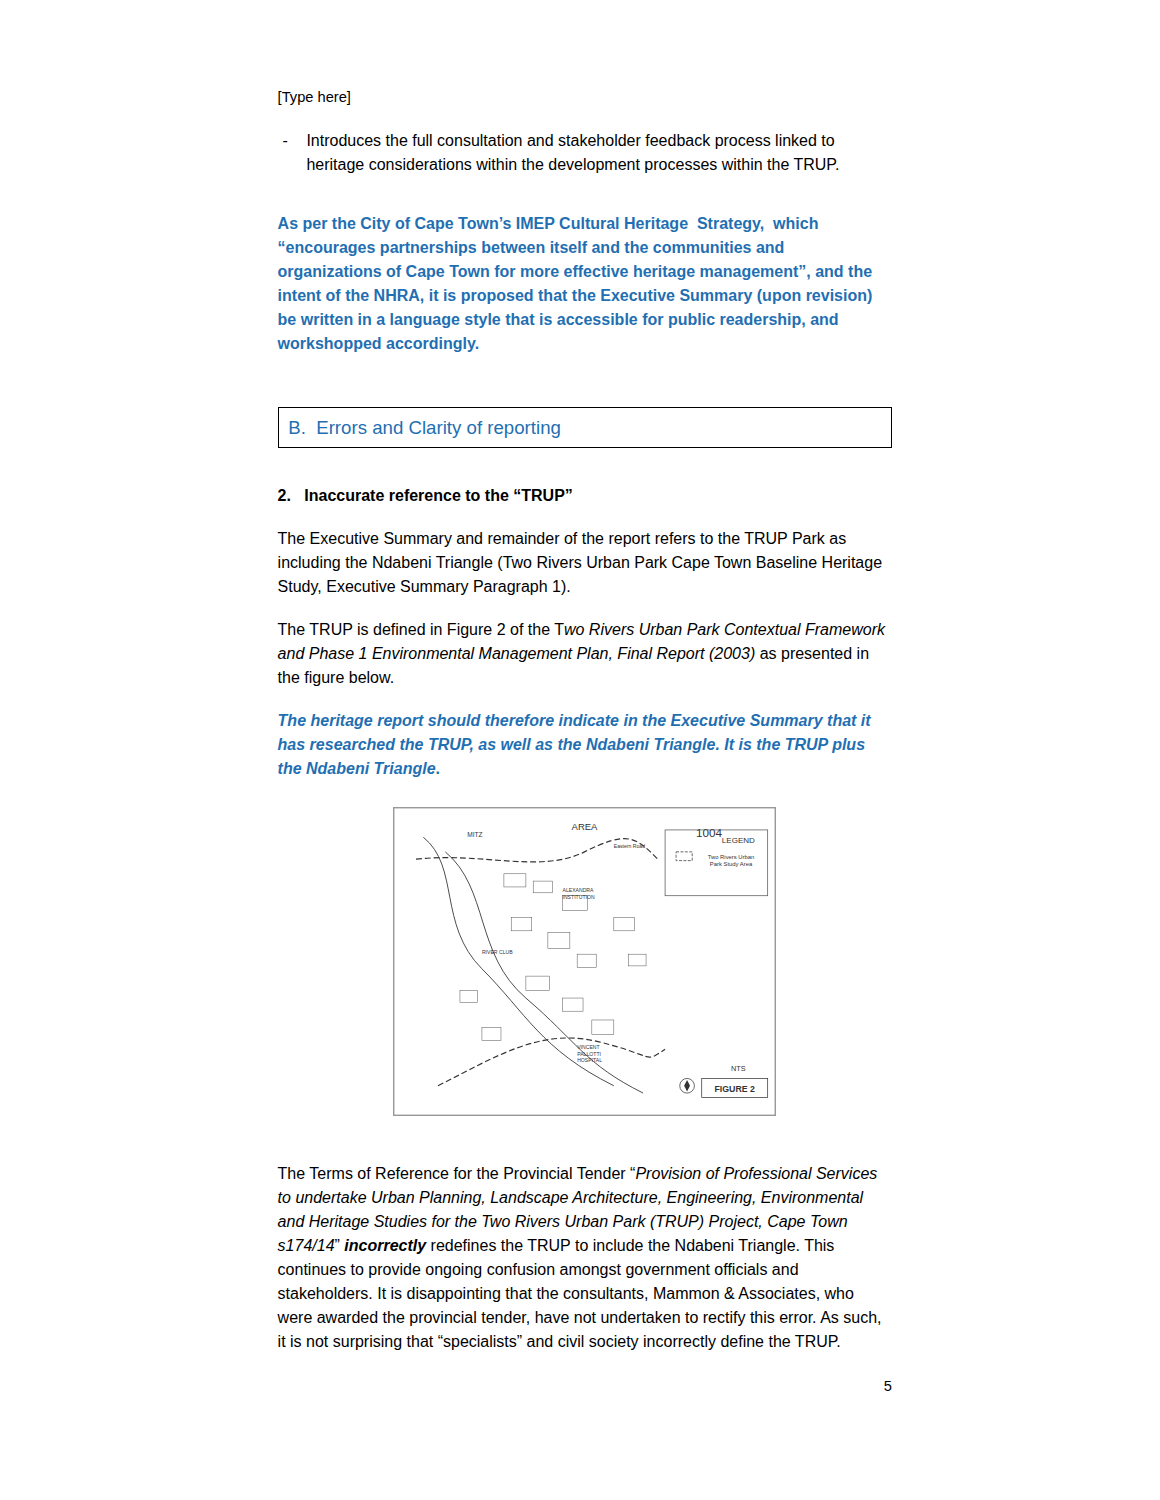[Type here]
Introduces the full consultation and stakeholder feedback process linked to heritage considerations within the development processes within the TRUP.
As per the City of Cape Town’s IMEP Cultural Heritage Strategy, which “encourages partnerships between itself and the communities and organizations of Cape Town for more effective heritage management”, and the intent of the NHRA, it is proposed that the Executive Summary (upon revision) be written in a language style that is accessible for public readership, and workshopped accordingly.
B. Errors and Clarity of reporting
2. Inaccurate reference to the “TRUP”
The Executive Summary and remainder of the report refers to the TRUP Park as including the Ndabeni Triangle (Two Rivers Urban Park Cape Town Baseline Heritage Study, Executive Summary Paragraph 1).
The TRUP is defined in Figure 2 of the Two Rivers Urban Park Contextual Framework and Phase 1 Environmental Management Plan, Final Report (2003) as presented in the figure below.
The heritage report should therefore indicate in the Executive Summary that it has researched the TRUP, as well as the Ndabeni Triangle. It is the TRUP plus the Ndabeni Triangle.
The Terms of Reference for the Provincial Tender “Provision of Professional Services to undertake Urban Planning, Landscape Architecture, Engineering, Environmental and Heritage Studies for the Two Rivers Urban Park (TRUP) Project, Cape Town s174/14” incorrectly redefines the TRUP to include the Ndabeni Triangle. This continues to provide ongoing confusion amongst government officials and stakeholders. It is disappointing that the consultants, Mammon & Associates, who were awarded the provincial tender, have not undertaken to rectify this error. As such, it is not surprising that “specialists” and civil society incorrectly define the TRUP.
5